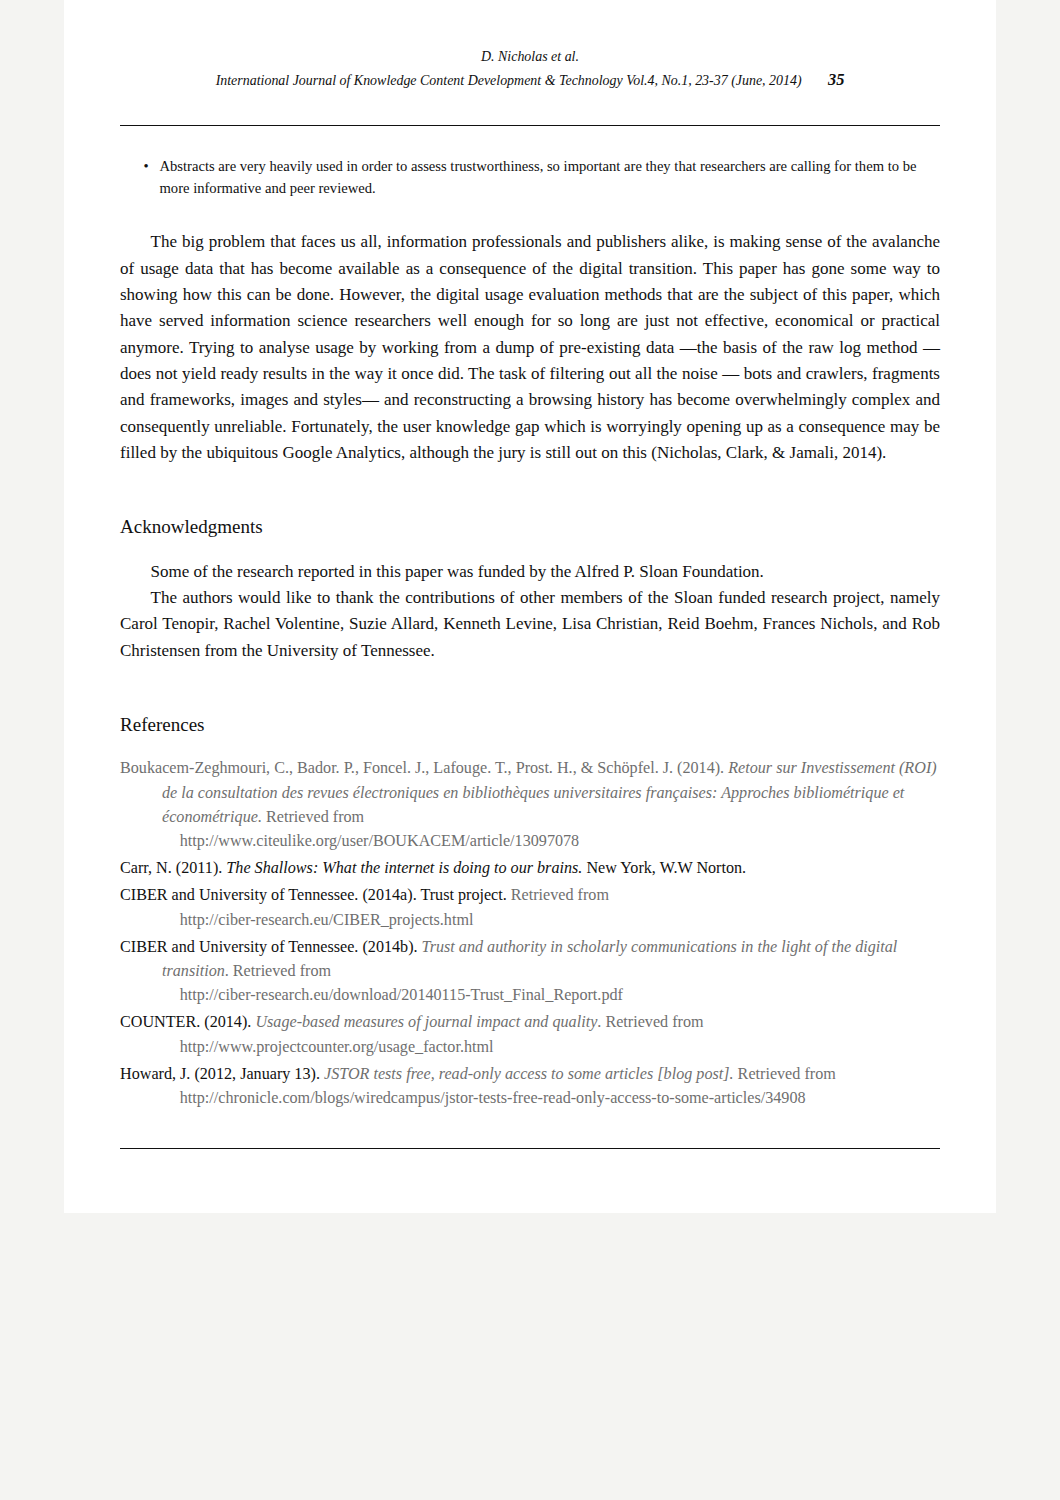D. Nicholas et al.
International Journal of Knowledge Content Development & Technology Vol.4, No.1, 23-37 (June, 2014) 35
Abstracts are very heavily used in order to assess trustworthiness, so important are they that researchers are calling for them to be more informative and peer reviewed.
The big problem that faces us all, information professionals and publishers alike, is making sense of the avalanche of usage data that has become available as a consequence of the digital transition. This paper has gone some way to showing how this can be done. However, the digital usage evaluation methods that are the subject of this paper, which have served information science researchers well enough for so long are just not effective, economical or practical anymore. Trying to analyse usage by working from a dump of pre-existing data —the basis of the raw log method — does not yield ready results in the way it once did. The task of filtering out all the noise — bots and crawlers, fragments and frameworks, images and styles— and reconstructing a browsing history has become overwhelmingly complex and consequently unreliable. Fortunately, the user knowledge gap which is worryingly opening up as a consequence may be filled by the ubiquitous Google Analytics, although the jury is still out on this (Nicholas, Clark, & Jamali, 2014).
Acknowledgments
Some of the research reported in this paper was funded by the Alfred P. Sloan Foundation.
The authors would like to thank the contributions of other members of the Sloan funded research project, namely Carol Tenopir, Rachel Volentine, Suzie Allard, Kenneth Levine, Lisa Christian, Reid Boehm, Frances Nichols, and Rob Christensen from the University of Tennessee.
References
Boukacem-Zeghmouri, C., Bador. P., Foncel. J., Lafouge. T., Prost. H., & Schöpfel. J. (2014). Retour sur Investissement (ROI) de la consultation des revues électroniques en bibliothèques universitaires françaises: Approches bibliométrique et économétrique. Retrieved from
http://www.citeulike.org/user/BOUKACEM/article/13097078
Carr, N. (2011). The Shallows: What the internet is doing to our brains. New York, W.W Norton.
CIBER and University of Tennessee. (2014a). Trust project. Retrieved from
http://ciber-research.eu/CIBER_projects.html
CIBER and University of Tennessee. (2014b). Trust and authority in scholarly communications in the light of the digital transition. Retrieved from
http://ciber-research.eu/download/20140115-Trust_Final_Report.pdf
COUNTER. (2014). Usage-based measures of journal impact and quality. Retrieved from
http://www.projectcounter.org/usage_factor.html
Howard, J. (2012, January 13). JSTOR tests free, read-only access to some articles [blog post]. Retrieved from
http://chronicle.com/blogs/wiredcampus/jstor-tests-free-read-only-access-to-some-articles/34908